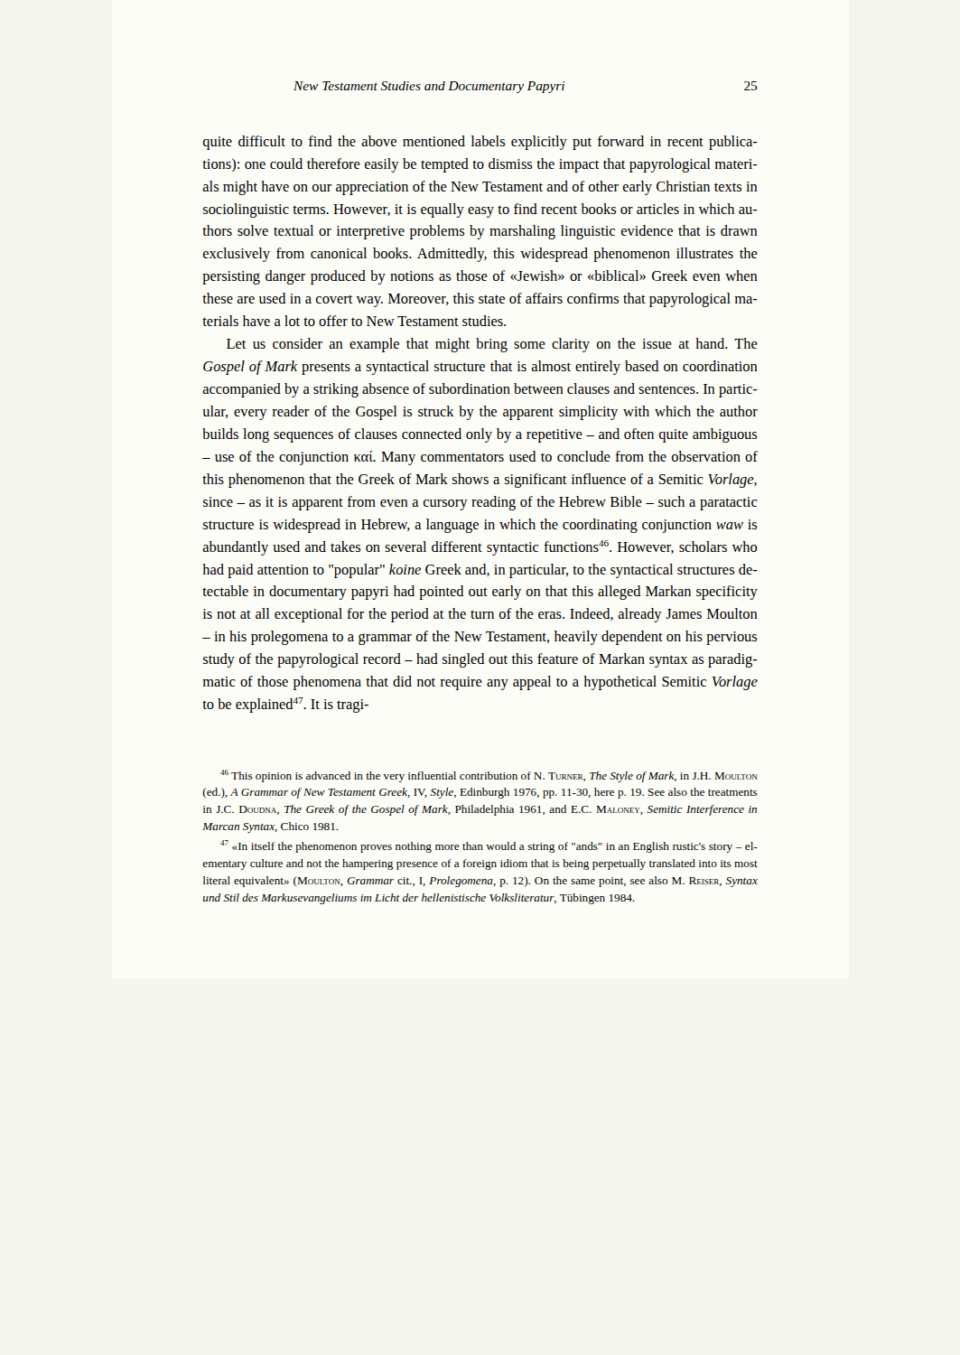New Testament Studies and Documentary Papyri 25
quite difficult to find the above mentioned labels explicitly put forward in recent publications): one could therefore easily be tempted to dismiss the impact that papyrological materials might have on our appreciation of the New Testament and of other early Christian texts in sociolinguistic terms. However, it is equally easy to find recent books or articles in which authors solve textual or interpretive problems by marshaling linguistic evidence that is drawn exclusively from canonical books. Admittedly, this widespread phenomenon illustrates the persisting danger produced by notions as those of «Jewish» or «biblical» Greek even when these are used in a covert way. Moreover, this state of affairs confirms that papyrological materials have a lot to offer to New Testament studies.
Let us consider an example that might bring some clarity on the issue at hand. The Gospel of Mark presents a syntactical structure that is almost entirely based on coordination accompanied by a striking absence of subordination between clauses and sentences. In particular, every reader of the Gospel is struck by the apparent simplicity with which the author builds long sequences of clauses connected only by a repetitive – and often quite ambiguous – use of the conjunction καί. Many commentators used to conclude from the observation of this phenomenon that the Greek of Mark shows a significant influence of a Semitic Vorlage, since – as it is apparent from even a cursory reading of the Hebrew Bible – such a paratactic structure is widespread in Hebrew, a language in which the coordinating conjunction waw is abundantly used and takes on several different syntactic functions46. However, scholars who had paid attention to "popular" koine Greek and, in particular, to the syntactical structures detectable in documentary papyri had pointed out early on that this alleged Markan specificity is not at all exceptional for the period at the turn of the eras. Indeed, already James Moulton – in his prolegomena to a grammar of the New Testament, heavily dependent on his pervious study of the papyrological record – had singled out this feature of Markan syntax as paradigmatic of those phenomena that did not require any appeal to a hypothetical Semitic Vorlage to be explained47. It is tragi-
46 This opinion is advanced in the very influential contribution of N. Turner, The Style of Mark, in J.H. Moulton (ed.), A Grammar of New Testament Greek, IV, Style, Edinburgh 1976, pp. 11-30, here p. 19. See also the treatments in J.C. Doudna, The Greek of the Gospel of Mark, Philadelphia 1961, and E.C. Maloney, Semitic Interference in Marcan Syntax, Chico 1981.
47 «In itself the phenomenon proves nothing more than would a string of "ands" in an English rustic's story – elementary culture and not the hampering presence of a foreign idiom that is being perpetually translated into its most literal equivalent» (Moulton, Grammar cit., I, Prolegomena, p. 12). On the same point, see also M. Reiser, Syntax und Stil des Markusevangeliums im Licht der hellenistische Volksliteratur, Tübingen 1984.